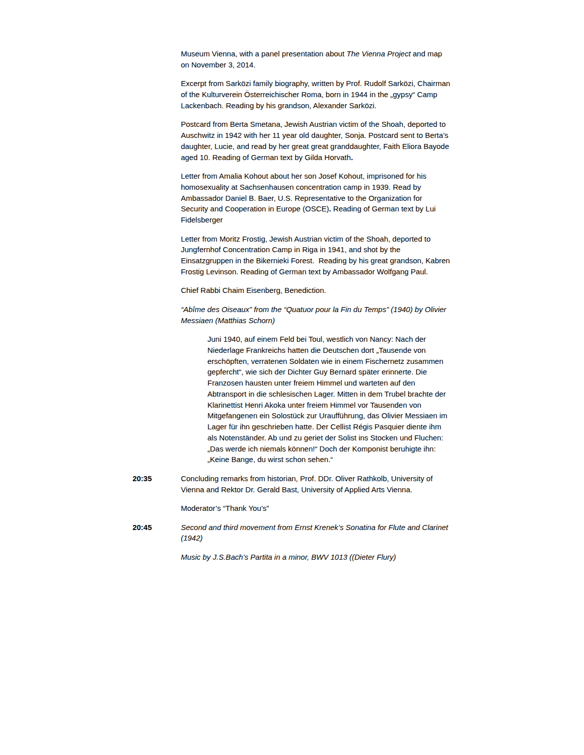Museum Vienna, with a panel presentation about The Vienna Project and map on November 3, 2014.
Excerpt from Sarközi family biography, written by Prof. Rudolf Sarközi, Chairman of the Kulturverein Österreichischer Roma, born in 1944 in the „gypsy“ Camp Lackenbach. Reading by his grandson, Alexander Sarközi.
Postcard from Berta Smetana, Jewish Austrian victim of the Shoah, deported to Auschwitz in 1942 with her 11 year old daughter, Sonja. Postcard sent to Berta’s daughter, Lucie, and read by her great great granddaughter, Faith Eliora Bayode aged 10. Reading of German text by Gilda Horvath.
Letter from Amalia Kohout about her son Josef Kohout, imprisoned for his homosexuality at Sachsenhausen concentration camp in 1939. Read by Ambassador Daniel B. Baer, U.S. Representative to the Organization for Security and Cooperation in Europe (OSCE). Reading of German text by Lui Fidelsberger
Letter from Moritz Frostig, Jewish Austrian victim of the Shoah, deported to Jungfernhof Concentration Camp in Riga in 1941, and shot by the Einsatzgruppen in the Bikernieki Forest. Reading by his great grandson, Kabren Frostig Levinson. Reading of German text by Ambassador Wolfgang Paul.
Chief Rabbi Chaim Eisenberg, Benediction.
“Abîme des Oiseaux” from the “Quatuor pour la Fin du Temps” (1940) by Olivier Messiaen (Matthias Schorn)
Juni 1940, auf einem Feld bei Toul, westlich von Nancy: Nach der Niederlage Frankreichs hatten die Deutschen dort „Tausende von erschöpften, verratenen Soldaten wie in einem Fischernetz zusammen gepfercht“, wie sich der Dichter Guy Bernard später erinnerte. Die Franzosen hausten unter freiem Himmel und warteten auf den Abtransport in die schlesischen Lager. Mitten in dem Trubel brachte der Klarinettist Henri Akoka unter freiem Himmel vor Tausenden von Mitgefangenen ein Solostück zur Uraufführung, das Olivier Messiaen im Lager für ihn geschrieben hatte. Der Cellist Régis Pasquier diente ihm als Notenständer. Ab und zu geriet der Solist ins Stocken und Fluchen: „Das werde ich niemals können!“ Doch der Komponist beruhigte ihn: „Keine Bange, du wirst schon sehen.“
20:35
Concluding remarks from historian, Prof. DDr. Oliver Rathkolb, University of Vienna and Rektor Dr. Gerald Bast, University of Applied Arts Vienna.
Moderator’s “Thank You’s”
20:45
Second and third movement from Ernst Krenek’s Sonatina for Flute and Clarinet (1942)
Music by J.S.Bach’s Partita in a minor, BWV 1013 ((Dieter Flury)